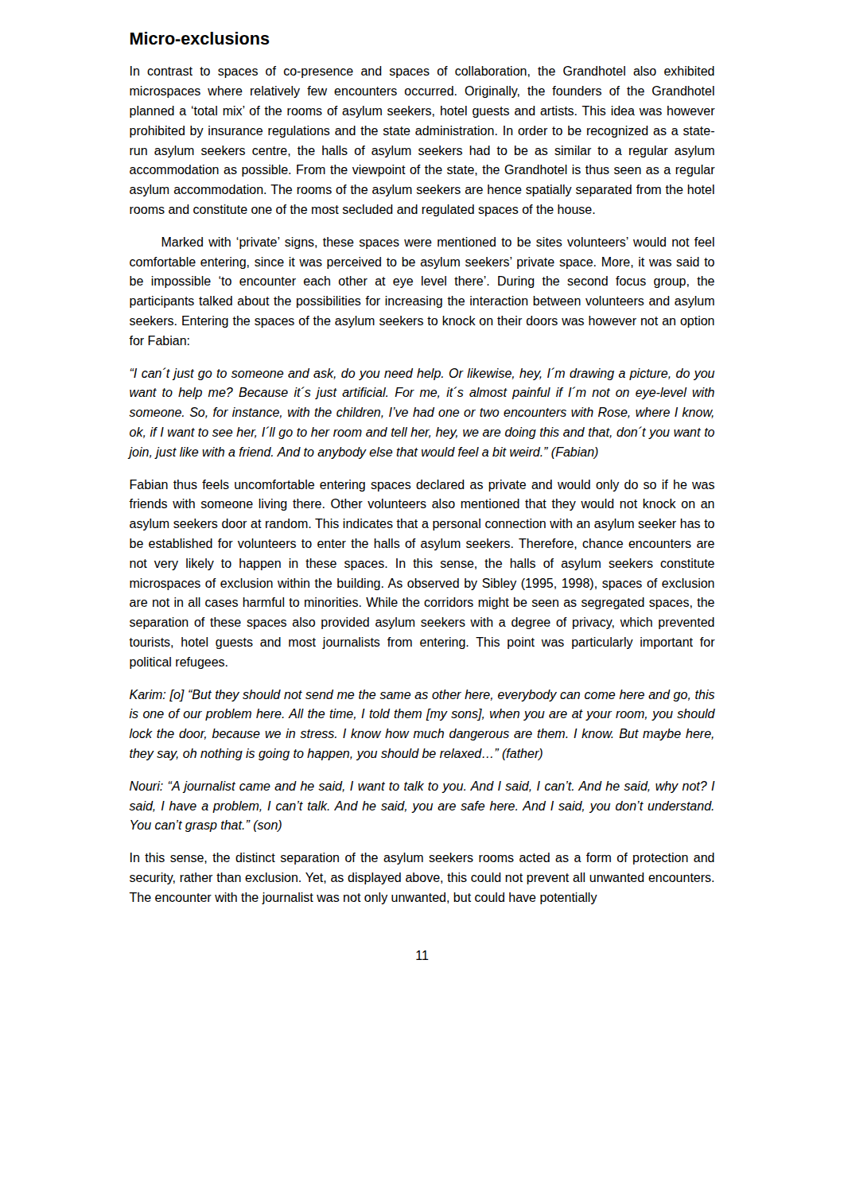Micro-exclusions
In contrast to spaces of co-presence and spaces of collaboration, the Grandhotel also exhibited microspaces where relatively few encounters occurred. Originally, the founders of the Grandhotel planned a ‘total mix’ of the rooms of asylum seekers, hotel guests and artists. This idea was however prohibited by insurance regulations and the state administration. In order to be recognized as a state-run asylum seekers centre, the halls of asylum seekers had to be as similar to a regular asylum accommodation as possible. From the viewpoint of the state, the Grandhotel is thus seen as a regular asylum accommodation. The rooms of the asylum seekers are hence spatially separated from the hotel rooms and constitute one of the most secluded and regulated spaces of the house.
Marked with ‘private’ signs, these spaces were mentioned to be sites volunteers’ would not feel comfortable entering, since it was perceived to be asylum seekers’ private space. More, it was said to be impossible ‘to encounter each other at eye level there’. During the second focus group, the participants talked about the possibilities for increasing the interaction between volunteers and asylum seekers. Entering the spaces of the asylum seekers to knock on their doors was however not an option for Fabian:
“I can´t just go to someone and ask, do you need help. Or likewise, hey, I´m drawing a picture, do you want to help me? Because it´s just artificial. For me, it´s almost painful if I´m not on eye-level with someone. So, for instance, with the children, I’ve had one or two encounters with Rose, where I know, ok, if I want to see her, I´ll go to her room and tell her, hey, we are doing this and that, don´t you want to join, just like with a friend. And to anybody else that would feel a bit weird.” (Fabian)
Fabian thus feels uncomfortable entering spaces declared as private and would only do so if he was friends with someone living there. Other volunteers also mentioned that they would not knock on an asylum seekers door at random. This indicates that a personal connection with an asylum seeker has to be established for volunteers to enter the halls of asylum seekers. Therefore, chance encounters are not very likely to happen in these spaces. In this sense, the halls of asylum seekers constitute microspaces of exclusion within the building. As observed by Sibley (1995, 1998), spaces of exclusion are not in all cases harmful to minorities. While the corridors might be seen as segregated spaces, the separation of these spaces also provided asylum seekers with a degree of privacy, which prevented tourists, hotel guests and most journalists from entering. This point was particularly important for political refugees.
Karim: [o] “But they should not send me the same as other here, everybody can come here and go, this is one of our problem here. All the time, I told them [my sons], when you are at your room, you should lock the door, because we in stress. I know how much dangerous are them. I know. But maybe here, they say, oh nothing is going to happen, you should be relaxed…” (father)
Nouri: “A journalist came and he said, I want to talk to you. And I said, I can’t. And he said, why not? I said, I have a problem, I can’t talk. And he said, you are safe here. And I said, you don’t understand. You can’t grasp that.” (son)
In this sense, the distinct separation of the asylum seekers rooms acted as a form of protection and security, rather than exclusion. Yet, as displayed above, this could not prevent all unwanted encounters. The encounter with the journalist was not only unwanted, but could have potentially
11